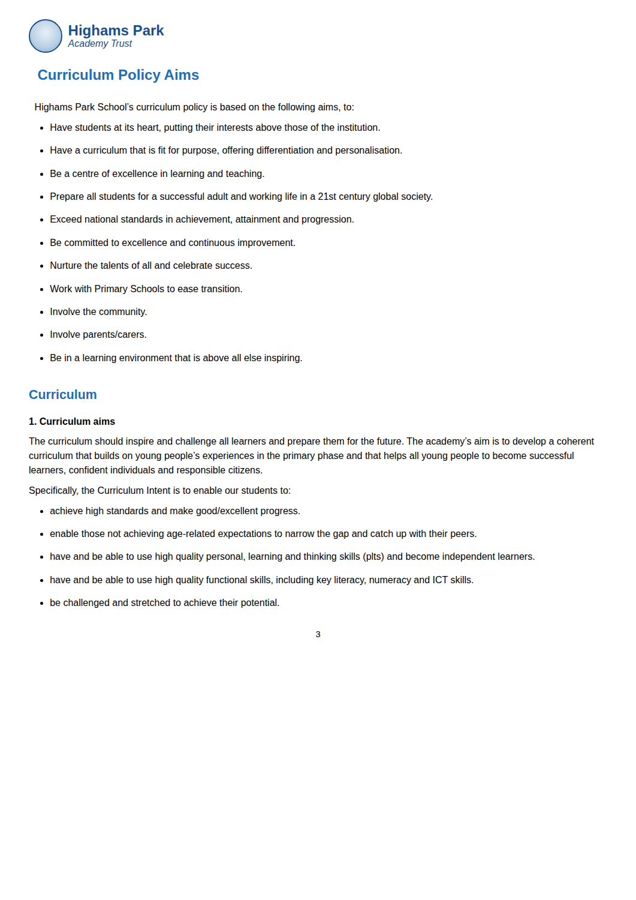Highams Park
Academy Trust
Curriculum Policy Aims
Highams Park School’s curriculum policy is based on the following aims, to:
Have students at its heart, putting their interests above those of the institution.
Have a curriculum that is fit for purpose, offering differentiation and personalisation.
Be a centre of excellence in learning and teaching.
Prepare all students for a successful adult and working life in a 21st century global society.
Exceed national standards in achievement, attainment and progression.
Be committed to excellence and continuous improvement.
Nurture the talents of all and celebrate success.
Work with Primary Schools to ease transition.
Involve the community.
Involve parents/carers.
Be in a learning environment that is above all else inspiring.
Curriculum
1. Curriculum aims
The curriculum should inspire and challenge all learners and prepare them for the future. The academy’s aim is to develop a coherent curriculum that builds on young people’s experiences in the primary phase and that helps all young people to become successful learners, confident individuals and responsible citizens.
Specifically, the Curriculum Intent is to enable our students to:
achieve high standards and make good/excellent progress.
enable those not achieving age-related expectations to narrow the gap and catch up with their peers.
have and be able to use high quality personal, learning and thinking skills (plts) and become independent learners.
have and be able to use high quality functional skills, including key literacy, numeracy and ICT skills.
be challenged and stretched to achieve their potential.
3